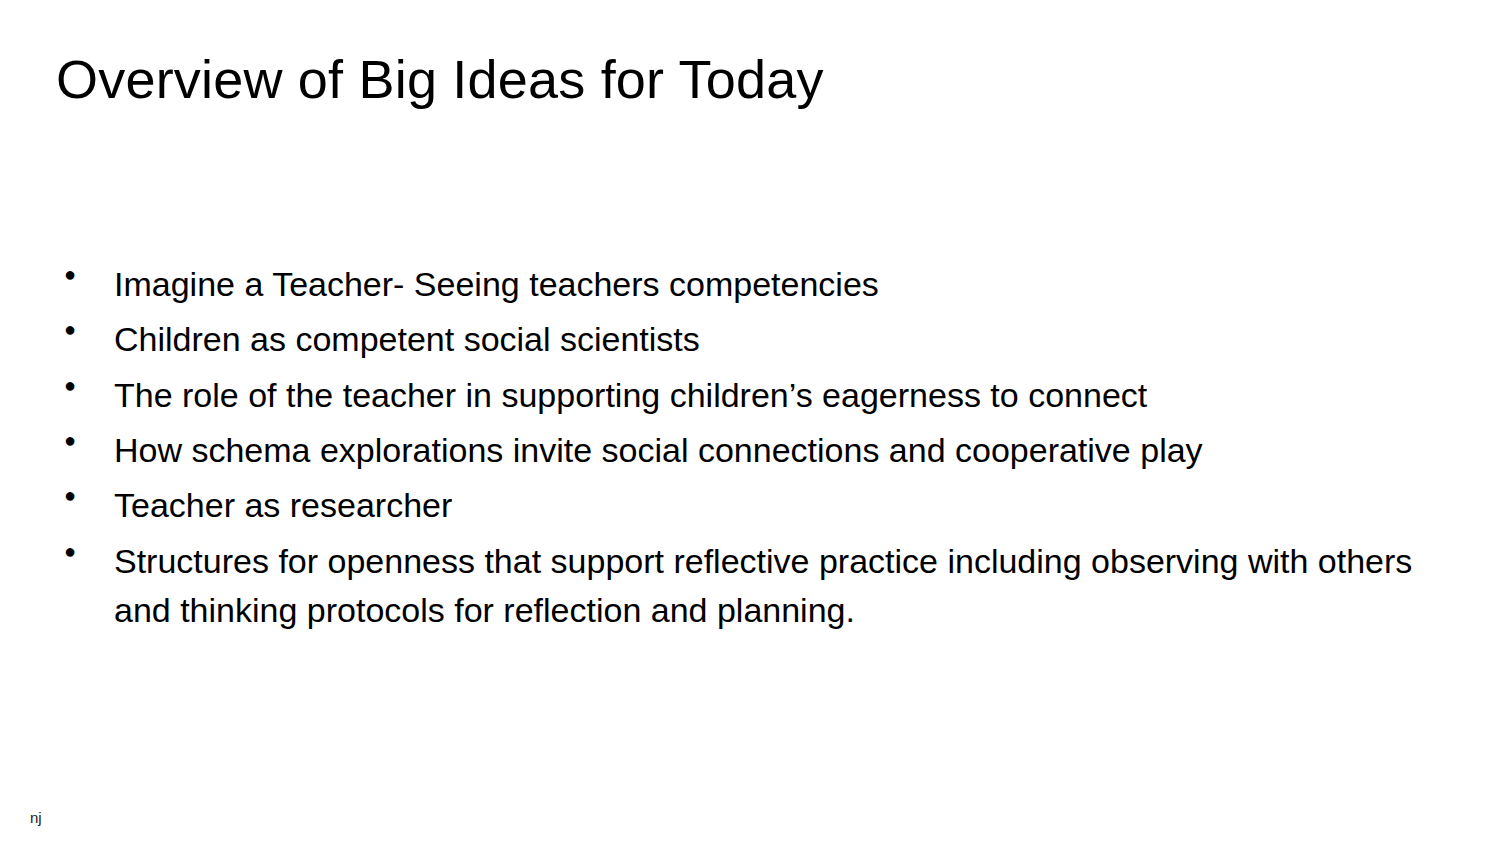Overview of Big Ideas for Today
Imagine a Teacher- Seeing teachers competencies
Children as competent social scientists
The role of the teacher in supporting children’s eagerness to connect
How schema explorations invite social connections and cooperative play
Teacher as researcher
Structures for openness that support reflective practice including observing with others and thinking protocols for reflection and planning.
nj